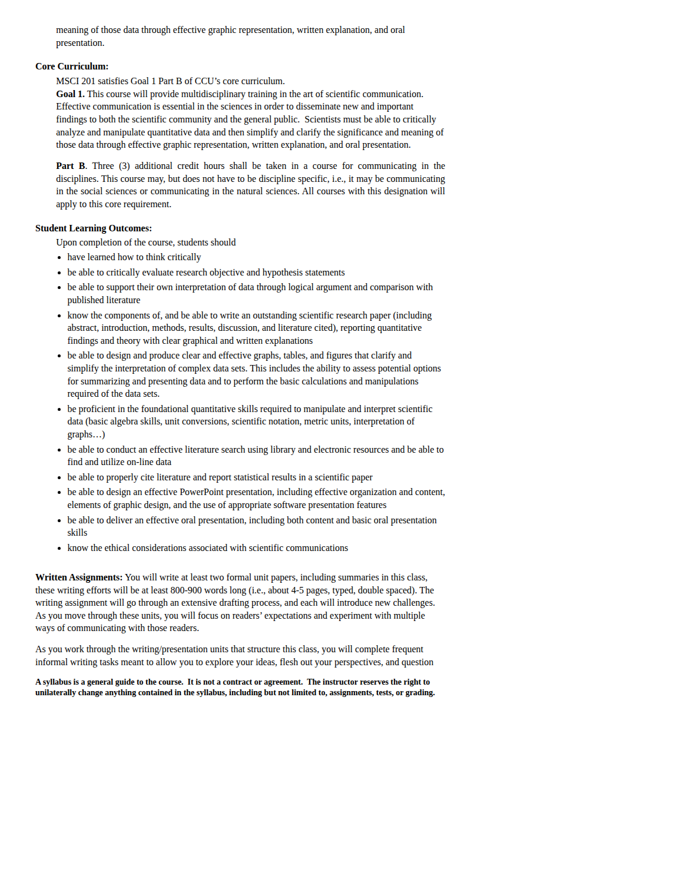meaning of those data through effective graphic representation, written explanation, and oral presentation.
Core Curriculum:
MSCI 201 satisfies Goal 1 Part B of CCU’s core curriculum.
Goal 1. This course will provide multidisciplinary training in the art of scientific communication. Effective communication is essential in the sciences in order to disseminate new and important findings to both the scientific community and the general public. Scientists must be able to critically analyze and manipulate quantitative data and then simplify and clarify the significance and meaning of those data through effective graphic representation, written explanation, and oral presentation.
Part B. Three (3) additional credit hours shall be taken in a course for communicating in the disciplines. This course may, but does not have to be discipline specific, i.e., it may be communicating in the social sciences or communicating in the natural sciences. All courses with this designation will apply to this core requirement.
Student Learning Outcomes:
Upon completion of the course, students should
have learned how to think critically
be able to critically evaluate research objective and hypothesis statements
be able to support their own interpretation of data through logical argument and comparison with published literature
know the components of, and be able to write an outstanding scientific research paper (including abstract, introduction, methods, results, discussion, and literature cited), reporting quantitative findings and theory with clear graphical and written explanations
be able to design and produce clear and effective graphs, tables, and figures that clarify and simplify the interpretation of complex data sets. This includes the ability to assess potential options for summarizing and presenting data and to perform the basic calculations and manipulations required of the data sets.
be proficient in the foundational quantitative skills required to manipulate and interpret scientific data (basic algebra skills, unit conversions, scientific notation, metric units, interpretation of graphs…)
be able to conduct an effective literature search using library and electronic resources and be able to find and utilize on-line data
be able to properly cite literature and report statistical results in a scientific paper
be able to design an effective PowerPoint presentation, including effective organization and content, elements of graphic design, and the use of appropriate software presentation features
be able to deliver an effective oral presentation, including both content and basic oral presentation skills
know the ethical considerations associated with scientific communications
Written Assignments: You will write at least two formal unit papers, including summaries in this class, these writing efforts will be at least 800-900 words long (i.e., about 4-5 pages, typed, double spaced). The writing assignment will go through an extensive drafting process, and each will introduce new challenges. As you move through these units, you will focus on readers’ expectations and experiment with multiple ways of communicating with those readers.
As you work through the writing/presentation units that structure this class, you will complete frequent informal writing tasks meant to allow you to explore your ideas, flesh out your perspectives, and question
A syllabus is a general guide to the course. It is not a contract or agreement. The instructor reserves the right to unilaterally change anything contained in the syllabus, including but not limited to, assignments, tests, or grading.